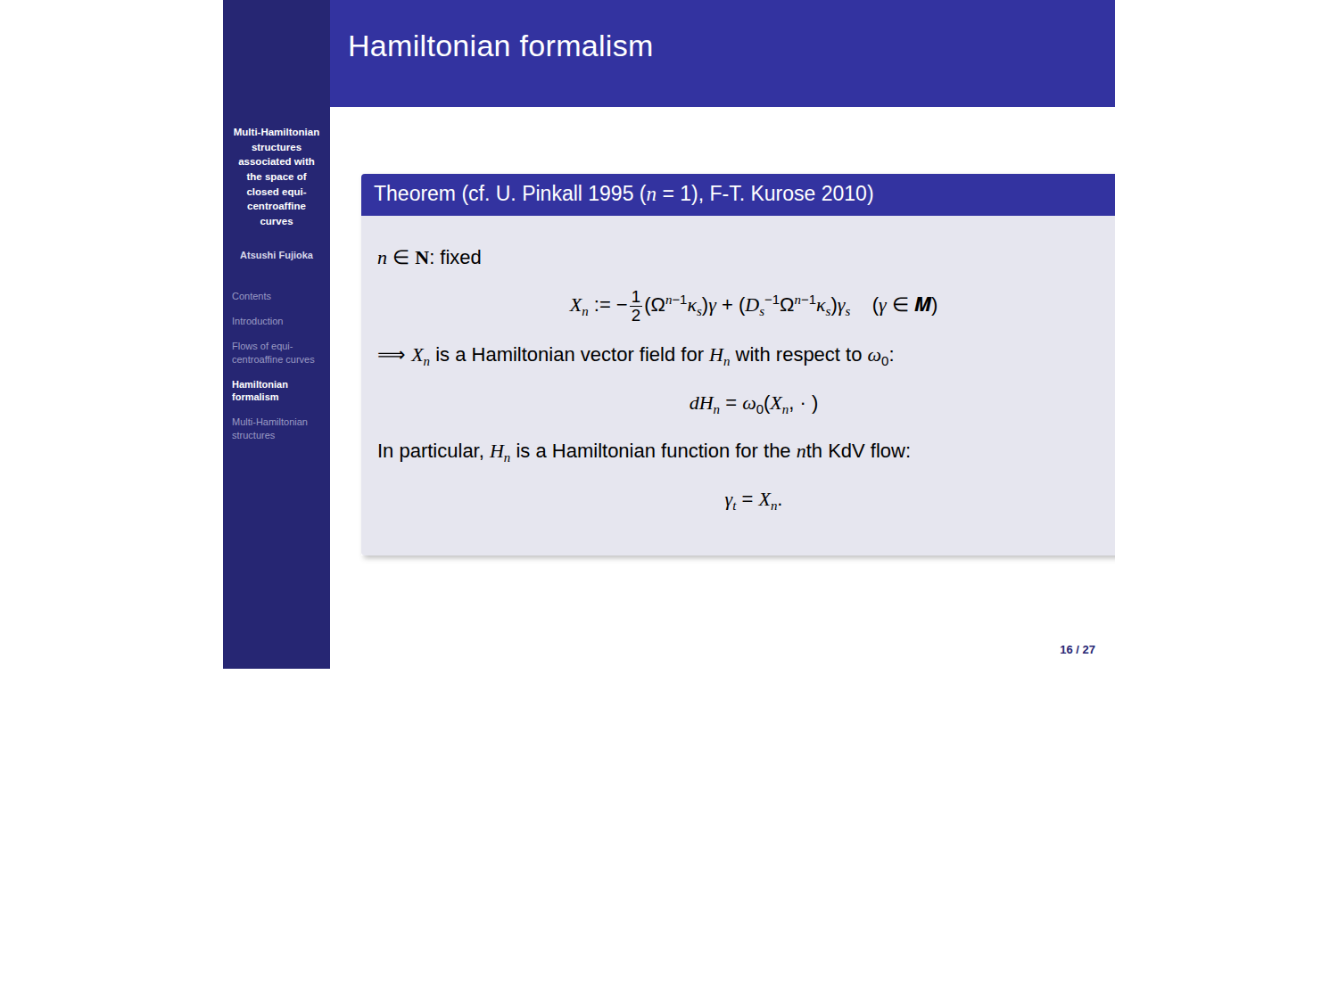Hamiltonian formalism
Multi-Hamiltonian structures associated with the space of closed equi-centroaffine curves
Atsushi Fujioka
Contents
Introduction
Flows of equi-centroaffine curves
Hamiltonian formalism
Multi-Hamiltonian structures
Theorem (cf. U. Pinkall 1995 (n = 1), F-T. Kurose 2010)
n ∈ N: fixed
Xn := −12(Ωn−1κs)γ + (Ds−1Ωn−1κs)γs (γ ∈ 𝑴)
⟹ Xn is a Hamiltonian vector field for Hn with respect to ω0:
dHn = ω0(Xn, · )
In particular, Hn is a Hamiltonian function for the nth KdV flow:
γt = Xn.
16 / 27